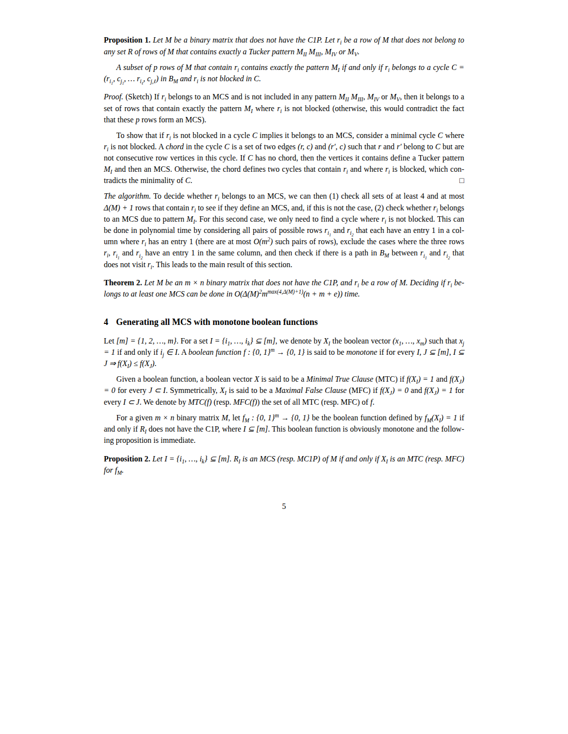Proposition 1. Let M be a binary matrix that does not have the C1P. Let ri be a row of M that does not belong to any set R of rows of M that contains exactly a Tucker pattern MII MIII, MIV or MV.
A subset of p rows of M that contain ri contains exactly the pattern MI if and only if ri belongs to a cycle C = (ri1, cj1, … riℓ, cj,ℓ) in BM and ri is not blocked in C.
Proof. (Sketch) If ri belongs to an MCS and is not included in any pattern MII MIII, MIV or MV, then it belongs to a set of rows that contain exactly the pattern MI where ri is not blocked (otherwise, this would contradict the fact that these p rows form an MCS).
To show that if ri is not blocked in a cycle C implies it belongs to an MCS, consider a minimal cycle C where ri is not blocked. A chord in the cycle C is a set of two edges (r, c) and (r′, c) such that r and r′ belong to C but are not consecutive row vertices in this cycle. If C has no chord, then the vertices it contains define a Tucker pattern MI and then an MCS. Otherwise, the chord defines two cycles that contain ri and where ri is blocked, which contradicts the minimality of C. □
The algorithm. To decide whether ri belongs to an MCS, we can then (1) check all sets of at least 4 and at most Δ(M) + 1 rows that contain ri to see if they define an MCS, and, if this is not the case, (2) check whether ri belongs to an MCS due to pattern MI. For this second case, we only need to find a cycle where ri is not blocked. This can be done in polynomial time by considering all pairs of possible rows ri1 and ri2 that each have an entry 1 in a column where ri has an entry 1 (there are at most O(m2) such pairs of rows), exclude the cases where the three rows ri, ri1 and ri2 have an entry 1 in the same column, and then check if there is a path in BM between ri1 and ri2 that does not visit ri. This leads to the main result of this section.
Theorem 2. Let M be an m × n binary matrix that does not have the C1P, and ri be a row of M. Deciding if ri belongs to at least one MCS can be done in O(Δ(M)2mmax(4,Δ(M)+1)(n + m + e)) time.
4 Generating all MCS with monotone boolean functions
Let [m] = {1, 2, …, m}. For a set I = {i1, …, ik} ⊆ [m], we denote by XI the boolean vector (x1, …, xm) such that xj = 1 if and only if ij ∈ I. A boolean function f : {0, 1}m → {0, 1} is said to be monotone if for every I, J ⊆ [m], I ⊆ J ⇒ f(XI) ≤ f(XJ).
Given a boolean function, a boolean vector X is said to be a Minimal True Clause (MTC) if f(XI) = 1 and f(XJ) = 0 for every J ⊂ I. Symmetrically, XI is said to be a Maximal False Clause (MFC) if f(XJ) = 0 and f(XJ) = 1 for every I ⊂ J. We denote by MTC(f) (resp. MFC(f)) the set of all MTC (resp. MFC) of f.
For a given m × n binary matrix M, let fM : {0, 1}m → {0, 1} be the boolean function defined by fM(XI) = 1 if and only if RI does not have the C1P, where I ⊆ [m]. This boolean function is obviously monotone and the following proposition is immediate.
Proposition 2. Let I = {i1, …, ik} ⊆ [m]. RI is an MCS (resp. MC1P) of M if and only if XI is an MTC (resp. MFC) for fM.
5